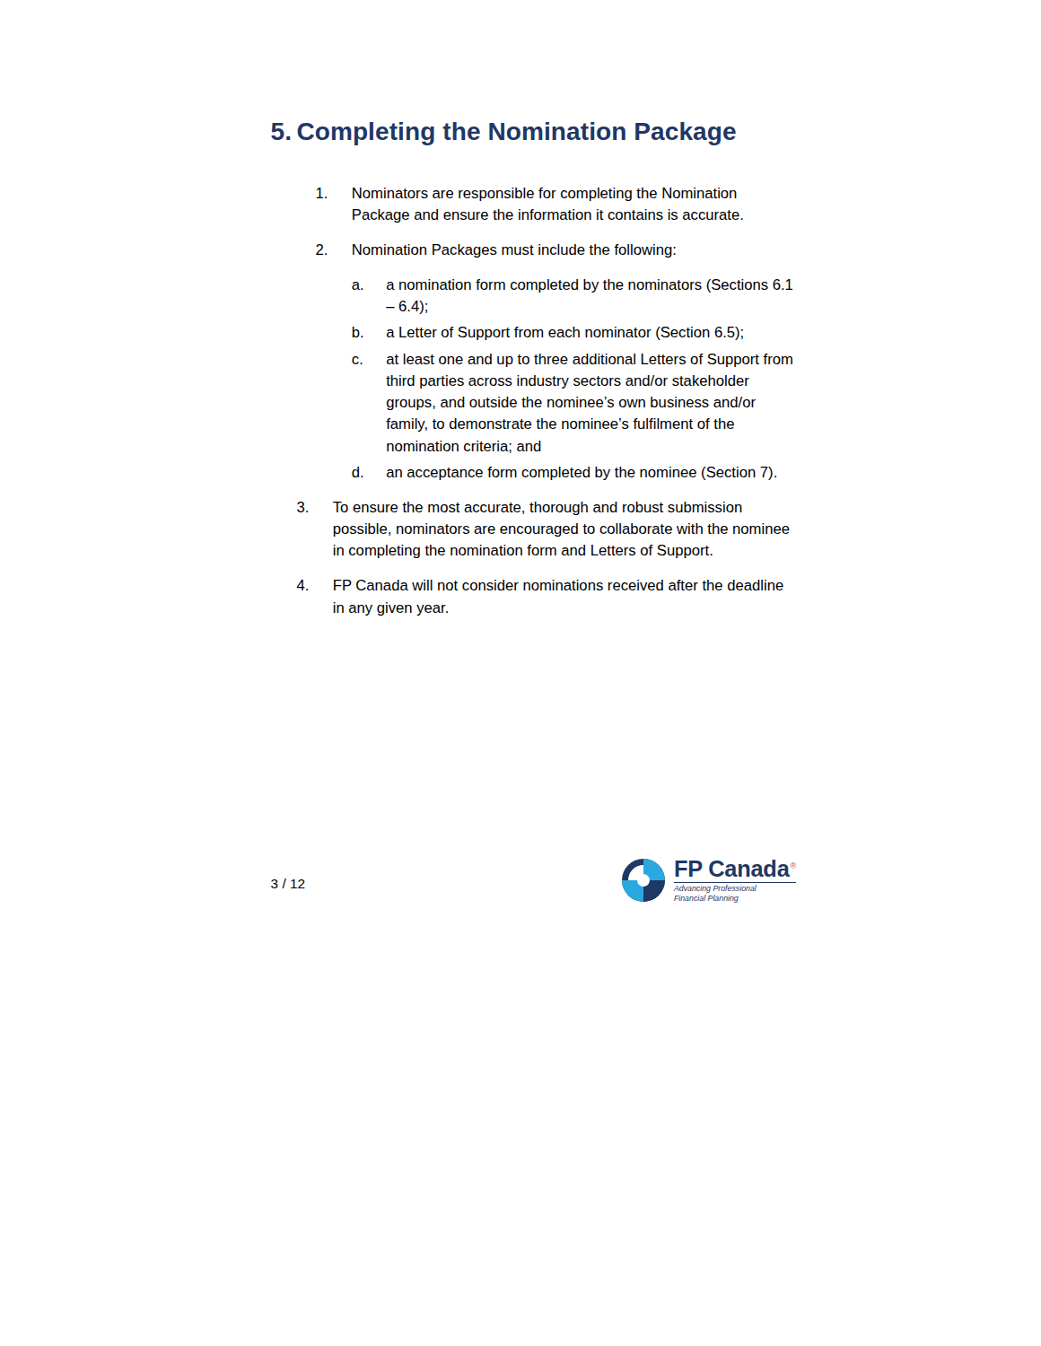5. Completing the Nomination Package
1. Nominators are responsible for completing the Nomination Package and ensure the information it contains is accurate.
2. Nomination Packages must include the following:
a. a nomination form completed by the nominators (Sections 6.1 – 6.4);
b. a Letter of Support from each nominator (Section 6.5);
c. at least one and up to three additional Letters of Support from third parties across industry sectors and/or stakeholder groups, and outside the nominee’s own business and/or family, to demonstrate the nominee’s fulfilment of the nomination criteria; and
d. an acceptance form completed by the nominee (Section 7).
3. To ensure the most accurate, thorough and robust submission possible, nominators are encouraged to collaborate with the nominee in completing the nomination form and Letters of Support.
4. FP Canada will not consider nominations received after the deadline in any given year.
3 / 12
FP Canada®
Advancing Professional
Financial Planning